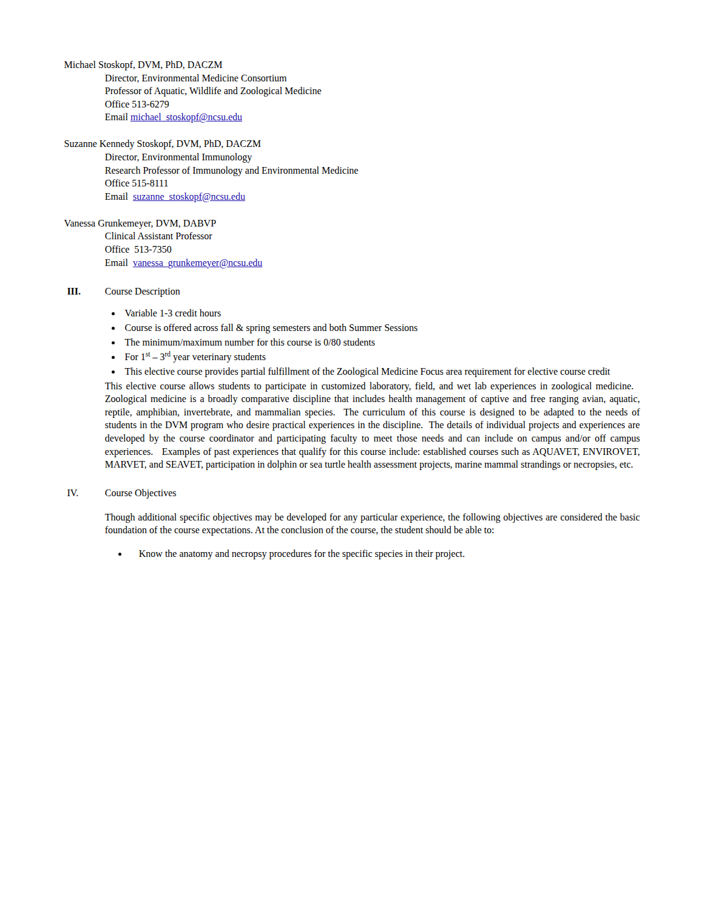Michael Stoskopf, DVM, PhD, DACZM
Director, Environmental Medicine Consortium
Professor of Aquatic, Wildlife and Zoological Medicine
Office 513-6279
Email michael_stoskopf@ncsu.edu
Suzanne Kennedy Stoskopf, DVM, PhD, DACZM
Director, Environmental Immunology
Research Professor of Immunology and Environmental Medicine
Office 515-8111
Email suzanne_stoskopf@ncsu.edu
Vanessa Grunkemeyer, DVM, DABVP
Clinical Assistant Professor
Office 513-7350
Email vanessa_grunkemeyer@ncsu.edu
III.
Course Description
Variable 1-3 credit hours
Course is offered across fall & spring semesters and both Summer Sessions
The minimum/maximum number for this course is 0/80 students
For 1st – 3rd year veterinary students
This elective course provides partial fulfillment of the Zoological Medicine Focus area requirement for elective course credit
This elective course allows students to participate in customized laboratory, field, and wet lab experiences in zoological medicine. Zoological medicine is a broadly comparative discipline that includes health management of captive and free ranging avian, aquatic, reptile, amphibian, invertebrate, and mammalian species. The curriculum of this course is designed to be adapted to the needs of students in the DVM program who desire practical experiences in the discipline. The details of individual projects and experiences are developed by the course coordinator and participating faculty to meet those needs and can include on campus and/or off campus experiences. Examples of past experiences that qualify for this course include: established courses such as AQUAVET, ENVIROVET, MARVET, and SEAVET, participation in dolphin or sea turtle health assessment projects, marine mammal strandings or necropsies, etc.
IV.
Course Objectives
Though additional specific objectives may be developed for any particular experience, the following objectives are considered the basic foundation of the course expectations. At the conclusion of the course, the student should be able to:
Know the anatomy and necropsy procedures for the specific species in their project.